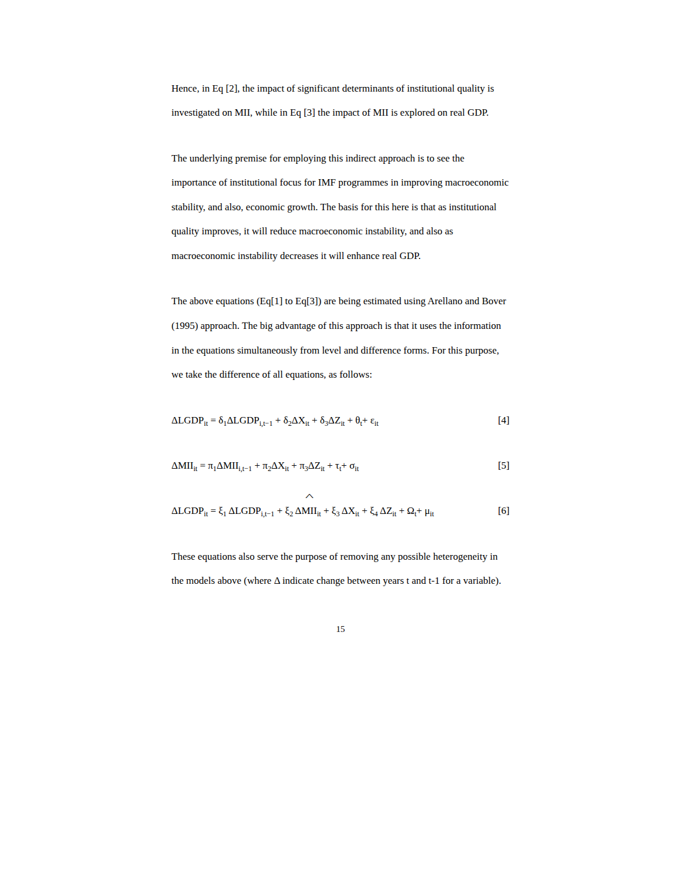Hence, in Eq [2], the impact of significant determinants of institutional quality is investigated on MII, while in Eq [3] the impact of MII is explored on real GDP.
The underlying premise for employing this indirect approach is to see the importance of institutional focus for IMF programmes in improving macroeconomic stability, and also, economic growth. The basis for this here is that as institutional quality improves, it will reduce macroeconomic instability, and also as macroeconomic instability decreases it will enhance real GDP.
The above equations (Eq[1] to Eq[3]) are being estimated using Arellano and Bover (1995) approach. The big advantage of this approach is that it uses the information in the equations simultaneously from level and difference forms. For this purpose, we take the difference of all equations, as follows:
ΔLGDPit = δ1ΔLGDPi,t−1 + δ2ΔXit + δ3ΔZit + θt+ εit [4]
ΔMIIit = π1ΔMIIi,t−1 + π2ΔXit + π3ΔZit + τt+ σit [5]
ΔLGDPit = ξ1 ΔLGDPi,t−1 + ξ2 ΔMIIit + ξ3 ΔXit + ξ4 ΔZit + Ωt+ μit [6]
These equations also serve the purpose of removing any possible heterogeneity in the models above (where Δ indicate change between years t and t-1 for a variable).
15